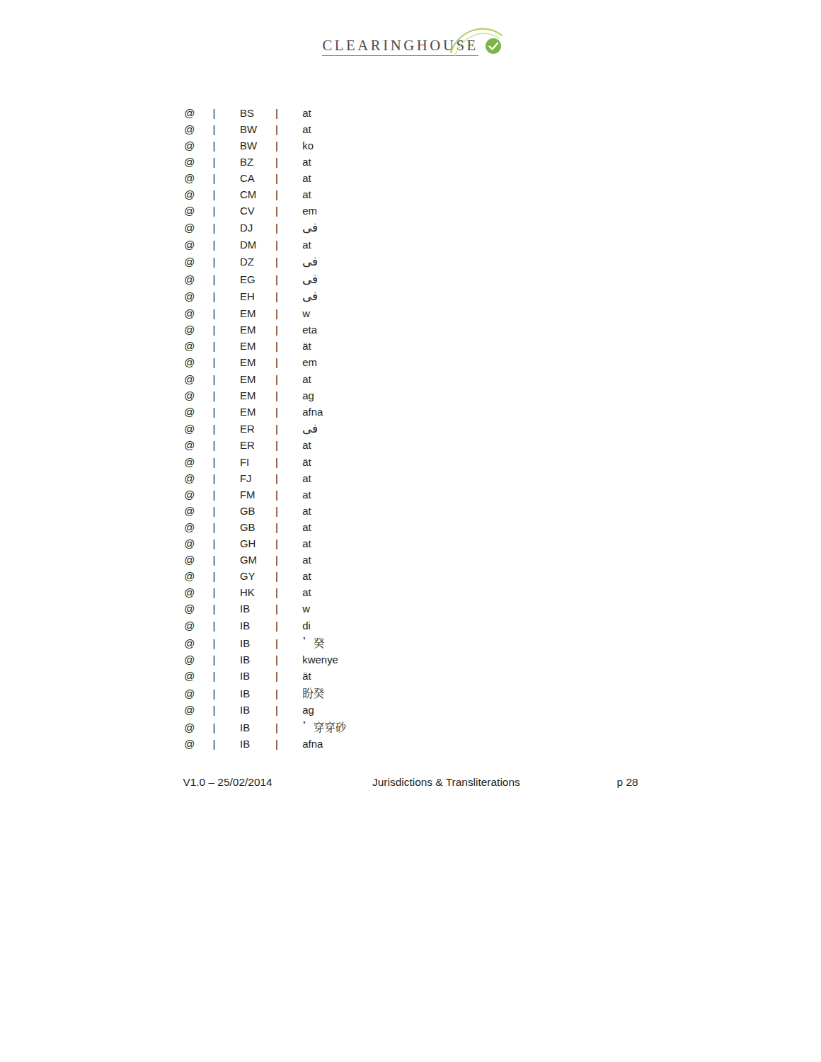CLEARINGHOUSE
| @ | / | BS | / | at |
| @ | / | BW | / | at |
| @ | / | BW | / | ko |
| @ | / | BZ | / | at |
| @ | / | CA | / | at |
| @ | / | CM | / | at |
| @ | / | CV | / | em |
| @ | / | DJ | / | فى |
| @ | / | DM | / | at |
| @ | / | DZ | / | فى |
| @ | / | EG | / | فى |
| @ | / | EH | / | فى |
| @ | / | EM | / | w |
| @ | / | EM | / | eta |
| @ | / | EM | / | ät |
| @ | / | EM | / | em |
| @ | / | EM | / | at |
| @ | / | EM | / | ag |
| @ | / | EM | / | afna |
| @ | / | ER | / | فى |
| @ | / | ER | / | at |
| @ | / | FI | / | ät |
| @ | / | FJ | / | at |
| @ | / | FM | / | at |
| @ | / | GB | / | at |
| @ | / | GB | / | at |
| @ | / | GH | / | at |
| @ | / | GM | / | at |
| @ | / | GY | / | at |
| @ | / | HK | / | at |
| @ | / | IB | / | w |
| @ | / | IB | / | di |
| @ | / | IB | / | ’癸 |
| @ | / | IB | / | kwenye |
| @ | / | IB | / | ät |
| @ | / | IB | / | 盼癸 |
| @ | / | IB | / | ag |
| @ | / | IB | / | ’穿穿砂 |
| @ | / | IB | / | afna |
V1.0 – 25/02/2014
Jurisdictions & Transliterations
p 28